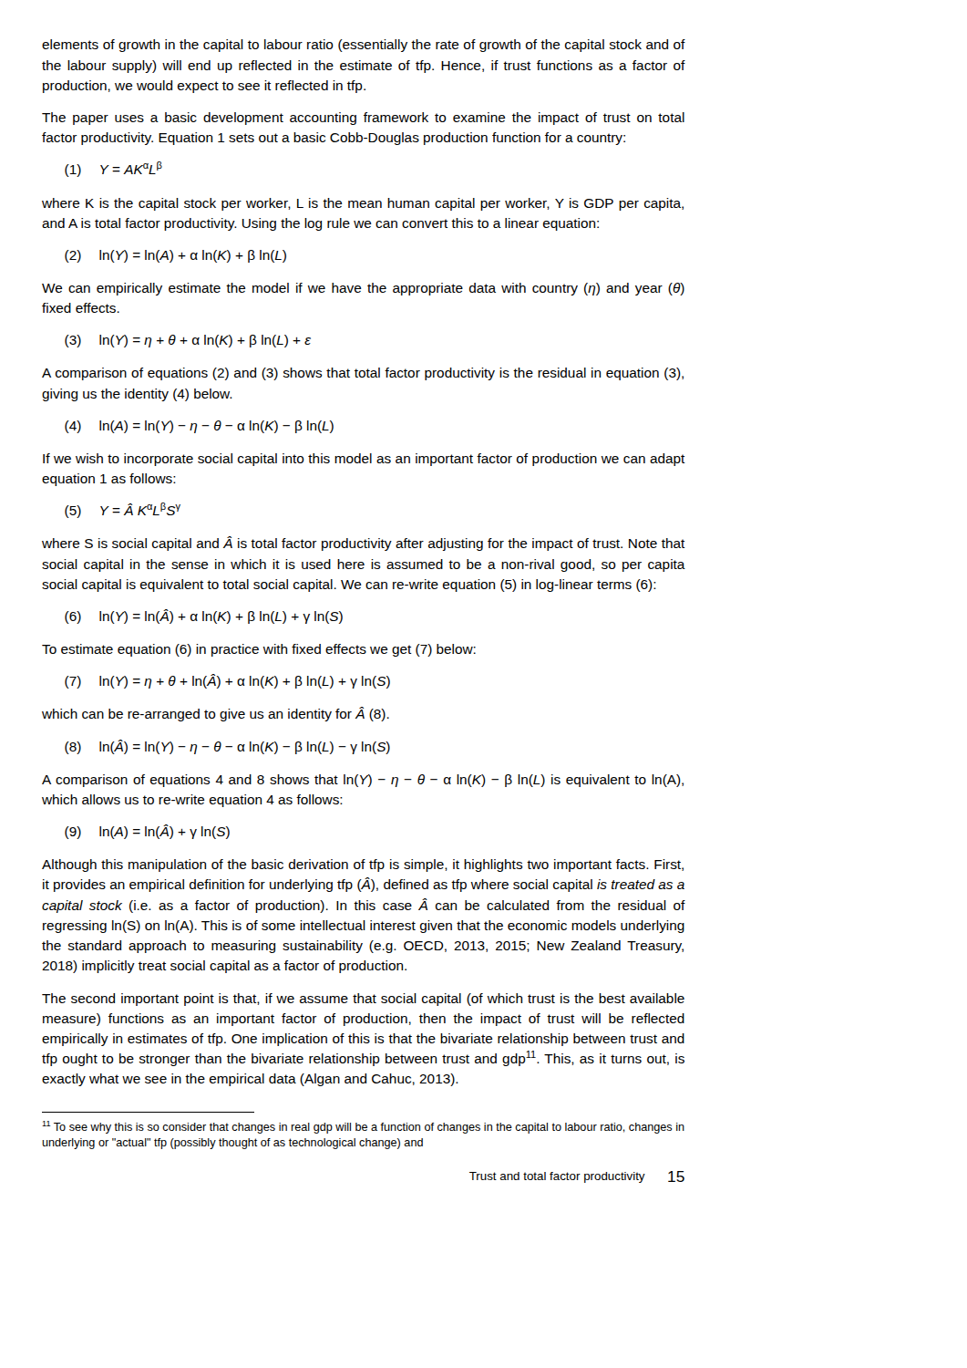elements of growth in the capital to labour ratio (essentially the rate of growth of the capital stock and of the labour supply) will end up reflected in the estimate of tfp. Hence, if trust functions as a factor of production, we would expect to see it reflected in tfp.
The paper uses a basic development accounting framework to examine the impact of trust on total factor productivity. Equation 1 sets out a basic Cobb-Douglas production function for a country:
(1) Y = AKαLβ
where K is the capital stock per worker, L is the mean human capital per worker, Y is GDP per capita, and A is total factor productivity. Using the log rule we can convert this to a linear equation:
(2) ln(Y) = ln(A) + α ln(K) + β ln(L)
We can empirically estimate the model if we have the appropriate data with country (η) and year (θ) fixed effects.
(3) ln(Y) = η + θ + α ln(K) + β ln(L) + ε
A comparison of equations (2) and (3) shows that total factor productivity is the residual in equation (3), giving us the identity (4) below.
(4) ln(A) = ln(Y) − η − θ − α ln(K) − β ln(L)
If we wish to incorporate social capital into this model as an important factor of production we can adapt equation 1 as follows:
(5) Y = Â KαLβSγ
where S is social capital and Â is total factor productivity after adjusting for the impact of trust. Note that social capital in the sense in which it is used here is assumed to be a non-rival good, so per capita social capital is equivalent to total social capital. We can re-write equation (5) in log-linear terms (6):
(6) ln(Y) = ln(Â) + α ln(K) + β ln(L) + γ ln(S)
To estimate equation (6) in practice with fixed effects we get (7) below:
(7) ln(Y) = η + θ + ln(Â) + α ln(K) + β ln(L) + γ ln(S)
which can be re-arranged to give us an identity for Â (8).
(8) ln(Â) = ln(Y) − η − θ − α ln(K) − β ln(L) − γ ln(S)
A comparison of equations 4 and 8 shows that ln(Y) − η − θ − α ln(K) − β ln(L) is equivalent to ln(A), which allows us to re-write equation 4 as follows:
(9) ln(A) = ln(Â) + γ ln(S)
Although this manipulation of the basic derivation of tfp is simple, it highlights two important facts. First, it provides an empirical definition for underlying tfp (Â), defined as tfp where social capital is treated as a capital stock (i.e. as a factor of production). In this case Â can be calculated from the residual of regressing ln(S) on ln(A). This is of some intellectual interest given that the economic models underlying the standard approach to measuring sustainability (e.g. OECD, 2013, 2015; New Zealand Treasury, 2018) implicitly treat social capital as a factor of production.
The second important point is that, if we assume that social capital (of which trust is the best available measure) functions as an important factor of production, then the impact of trust will be reflected empirically in estimates of tfp. One implication of this is that the bivariate relationship between trust and tfp ought to be stronger than the bivariate relationship between trust and gdp11. This, as it turns out, is exactly what we see in the empirical data (Algan and Cahuc, 2013).
11 To see why this is so consider that changes in real gdp will be a function of changes in the capital to labour ratio, changes in underlying or "actual" tfp (possibly thought of as technological change) and
Trust and total factor productivity 15